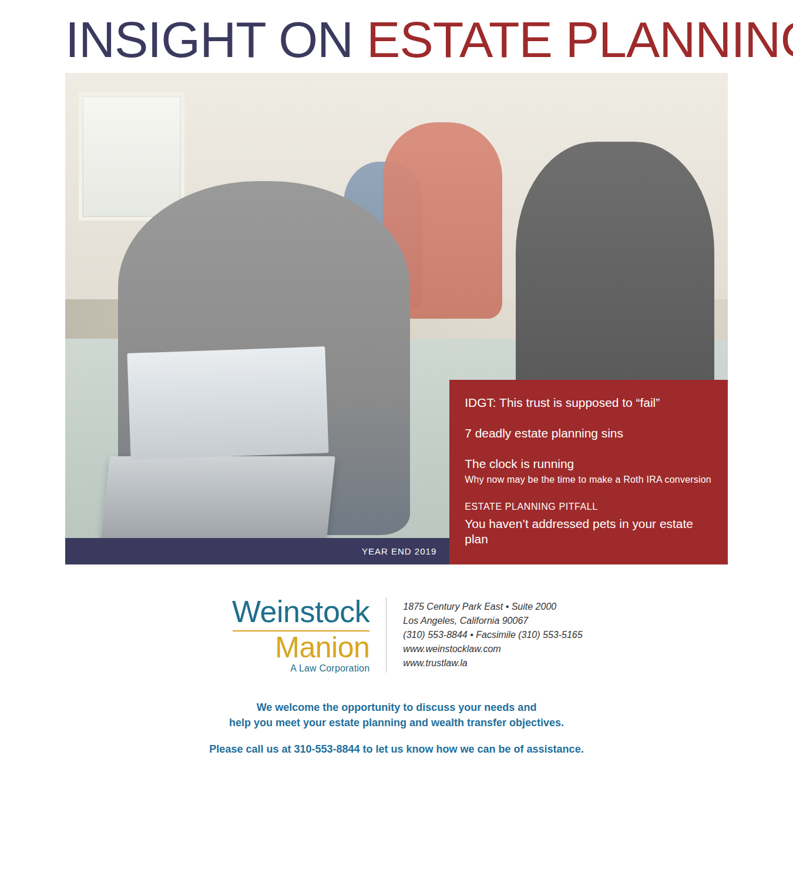INSIGHT ON ESTATE PLANNING
YEAR END 2019
IDGT: This trust is supposed to “fail”
7 deadly estate planning sins
The clock is running Why now may be the time to make a Roth IRA conversion
ESTATE PLANNING PITFALL You haven’t addressed pets in your estate plan
Weinstock Manion A Law Corporation
1875 Century Park East • Suite 2000
Los Angeles, California 90067
(310) 553-8844 • Facsimile (310) 553-5165
www.weinstocklaw.com
www.trustlaw.la
We welcome the opportunity to discuss your needs and
help you meet your estate planning and wealth transfer objectives.
Please call us at 310-553-8844 to let us know how we can be of assistance.